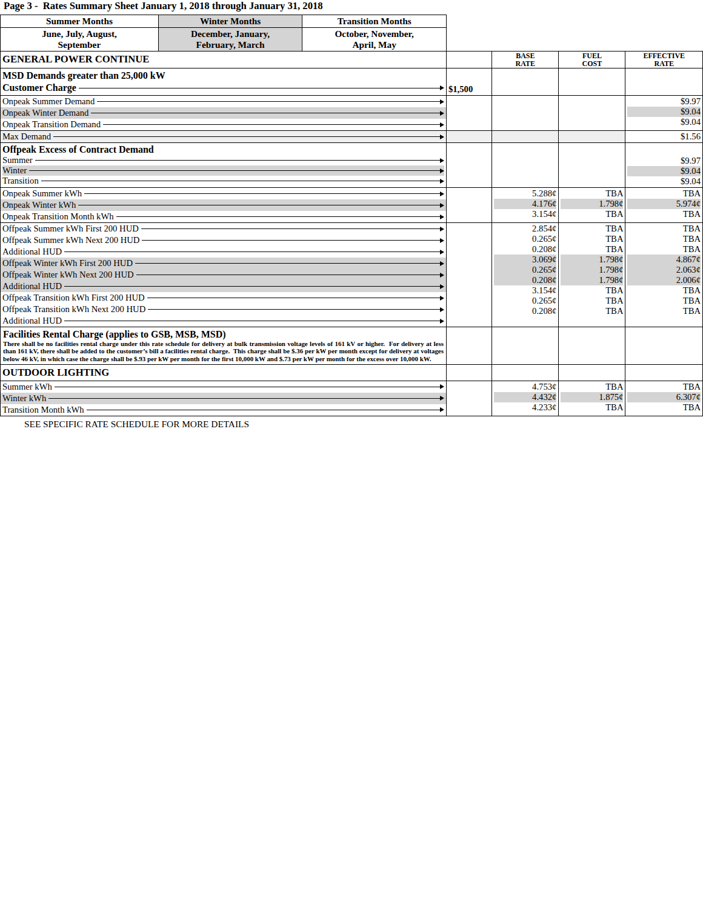Page 3 - Rates Summary Sheet January 1, 2018 through January 31, 2018
| Summer Months | Winter Months | Transition Months | | | | |
| June, July, August, September | December, January, February, March | October, November, April, May | | | | |
| GENERAL POWER CONTINUE | | BASE RATE | FUEL COST | EFFECTIVE RATE |
| MSD Demands greater than 25,000 kW Customer Charge | $1,500 | | | |
| Onpeak Summer Demand Onpeak Winter Demand Onpeak Transition Demand | | | | $9.97 $9.04 $9.04 |
| Max Demand | | | | $1.56 |
| Offpeak Excess of Contract Demand Summer Winter Transition | | | | $9.97 $9.04 $9.04 |
| Onpeak Summer kWh Onpeak Winter kWh Onpeak Transition Month kWh | | 5.288¢ 4.176¢ 3.154¢ | TBA 1.798¢ TBA | TBA 5.974¢ TBA |
| Offpeak Summer kWh First 200 HUD Offpeak Summer kWh Next 200 HUD Additional HUD Offpeak Winter kWh First 200 HUD Offpeak Winter kWh Next 200 HUD Additional HUD Offpeak Transition kWh First 200 HUD Offpeak Transition kWh Next 200 HUD Additional HUD | | 2.854¢ 0.265¢ 0.208¢ 3.069¢ 0.265¢ 0.208¢ 3.154¢ 0.265¢ 0.208¢ | TBA TBA TBA 1.798¢ 1.798¢ 1.798¢ TBA TBA TBA | TBA TBA TBA 4.867¢ 2.063¢ 2.006¢ TBA TBA TBA |
| Facilities Rental Charge (applies to GSB, MSB, MSD) There shall be no facilities rental charge under this rate schedule for delivery at bulk transmission voltage levels of 161 kV or higher. For delivery at less than 161 kV, there shall be added to the customer’s bill a facilities rental charge. This charge shall be $.36 per kW per month except for delivery at voltages below 46 kV, in which case the charge shall be $.93 per kW per month for the first 10,000 kW and $.73 per kW per month for the excess over 10,000 kW. | | | | |
| OUTDOOR LIGHTING | | | | |
| Summer kWh Winter kWh Transition Month kWh | | 4.753¢ 4.432¢ 4.233¢ | TBA 1.875¢ TBA | TBA 6.307¢ TBA |
SEE SPECIFIC RATE SCHEDULE FOR MORE DETAILS